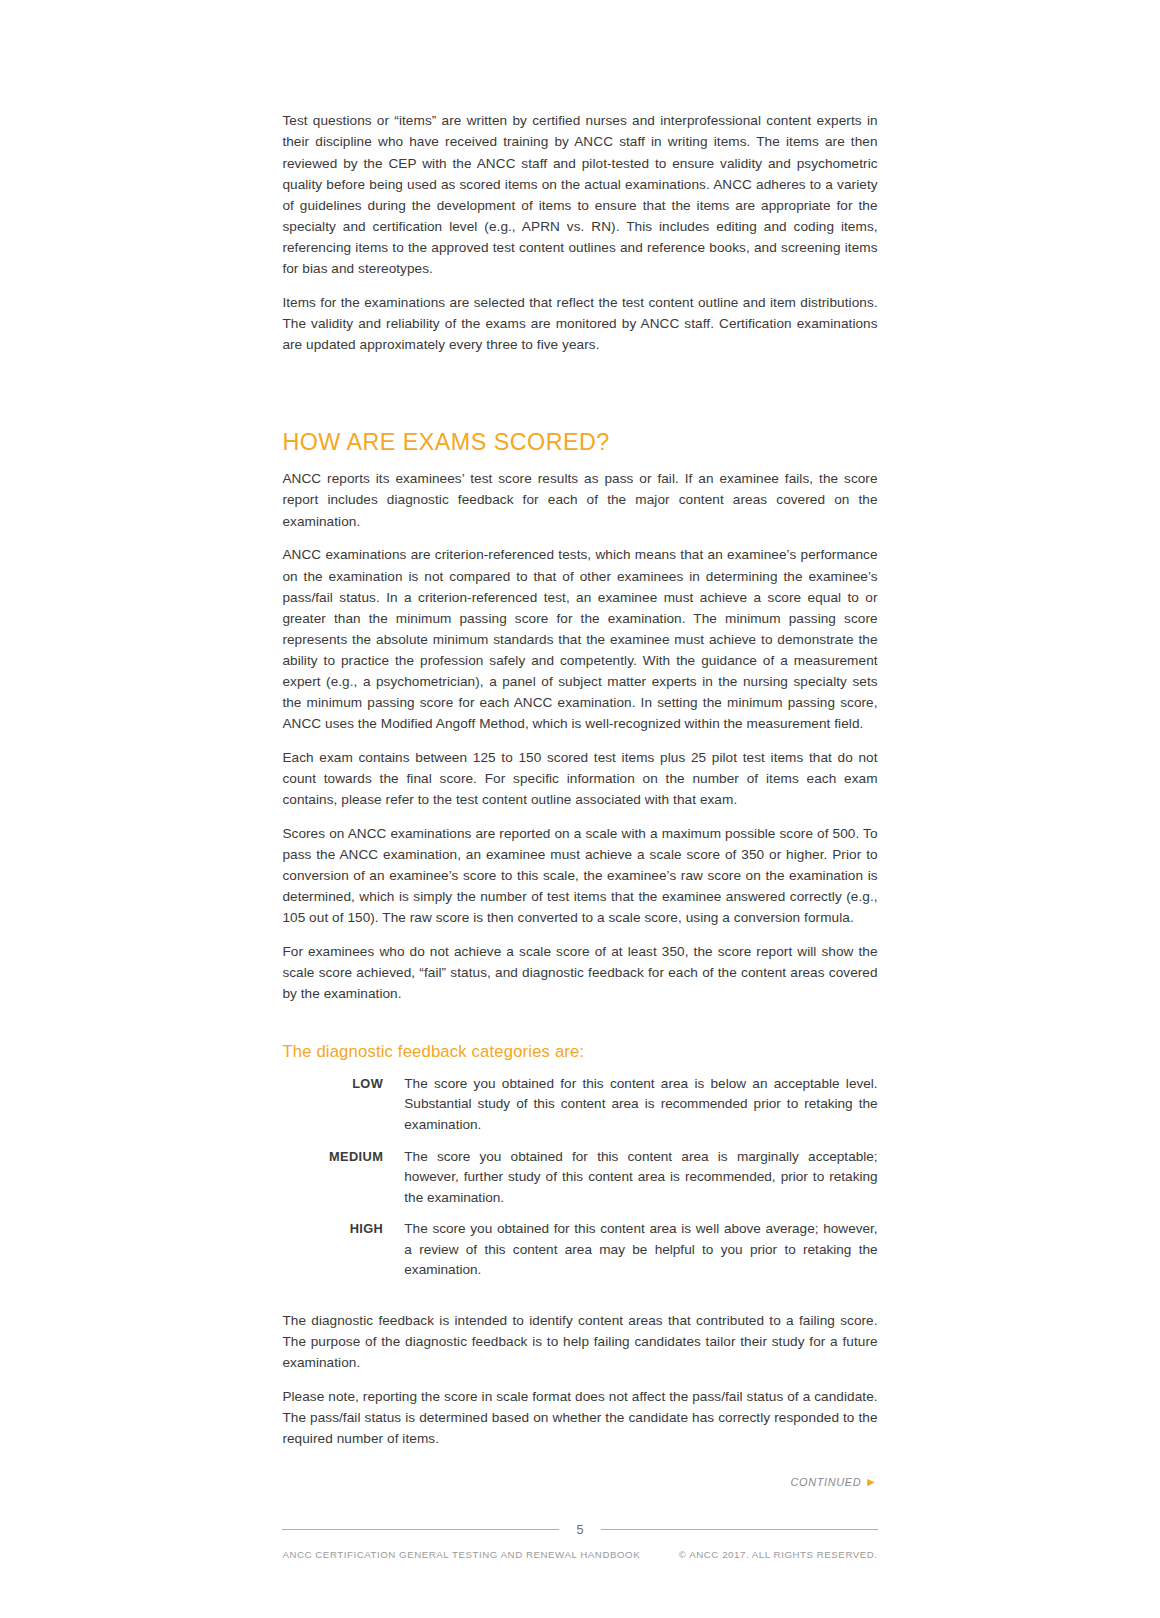Test questions or “items” are written by certified nurses and interprofessional content experts in their discipline who have received training by ANCC staff in writing items. The items are then reviewed by the CEP with the ANCC staff and pilot-tested to ensure validity and psychometric quality before being used as scored items on the actual examinations. ANCC adheres to a variety of guidelines during the development of items to ensure that the items are appropriate for the specialty and certification level (e.g., APRN vs. RN). This includes editing and coding items, referencing items to the approved test content outlines and reference books, and screening items for bias and stereotypes.
Items for the examinations are selected that reflect the test content outline and item distributions. The validity and reliability of the exams are monitored by ANCC staff. Certification examinations are updated approximately every three to five years.
How are exams scored?
ANCC reports its examinees’ test score results as pass or fail. If an examinee fails, the score report includes diagnostic feedback for each of the major content areas covered on the examination.
ANCC examinations are criterion-referenced tests, which means that an examinee’s performance on the examination is not compared to that of other examinees in determining the examinee’s pass/fail status. In a criterion-referenced test, an examinee must achieve a score equal to or greater than the minimum passing score for the examination. The minimum passing score represents the absolute minimum standards that the examinee must achieve to demonstrate the ability to practice the profession safely and competently. With the guidance of a measurement expert (e.g., a psychometrician), a panel of subject matter experts in the nursing specialty sets the minimum passing score for each ANCC examination. In setting the minimum passing score, ANCC uses the Modified Angoff Method, which is well-recognized within the measurement field.
Each exam contains between 125 to 150 scored test items plus 25 pilot test items that do not count towards the final score. For specific information on the number of items each exam contains, please refer to the test content outline associated with that exam.
Scores on ANCC examinations are reported on a scale with a maximum possible score of 500. To pass the ANCC examination, an examinee must achieve a scale score of 350 or higher. Prior to conversion of an examinee’s score to this scale, the examinee’s raw score on the examination is determined, which is simply the number of test items that the examinee answered correctly (e.g., 105 out of 150). The raw score is then converted to a scale score, using a conversion formula.
For examinees who do not achieve a scale score of at least 350, the score report will show the scale score achieved, “fail” status, and diagnostic feedback for each of the content areas covered by the examination.
The diagnostic feedback categories are:
| LOW | The score you obtained for this content area is below an acceptable level. Substantial study of this content area is recommended prior to retaking the examination. |
| MEDIUM | The score you obtained for this content area is marginally acceptable; however, further study of this content area is recommended, prior to retaking the examination. |
| HIGH | The score you obtained for this content area is well above average; however, a review of this content area may be helpful to you prior to retaking the examination. |
The diagnostic feedback is intended to identify content areas that contributed to a failing score. The purpose of the diagnostic feedback is to help failing candidates tailor their study for a future examination.
Please note, reporting the score in scale format does not affect the pass/fail status of a candidate. The pass/fail status is determined based on whether the candidate has correctly responded to the required number of items.
CONTINUED ►
5
ANCC CERTIFICATION GENERAL TESTING AND RENEWAL HANDBOOK © ANCC 2017. ALL RIGHTS RESERVED.